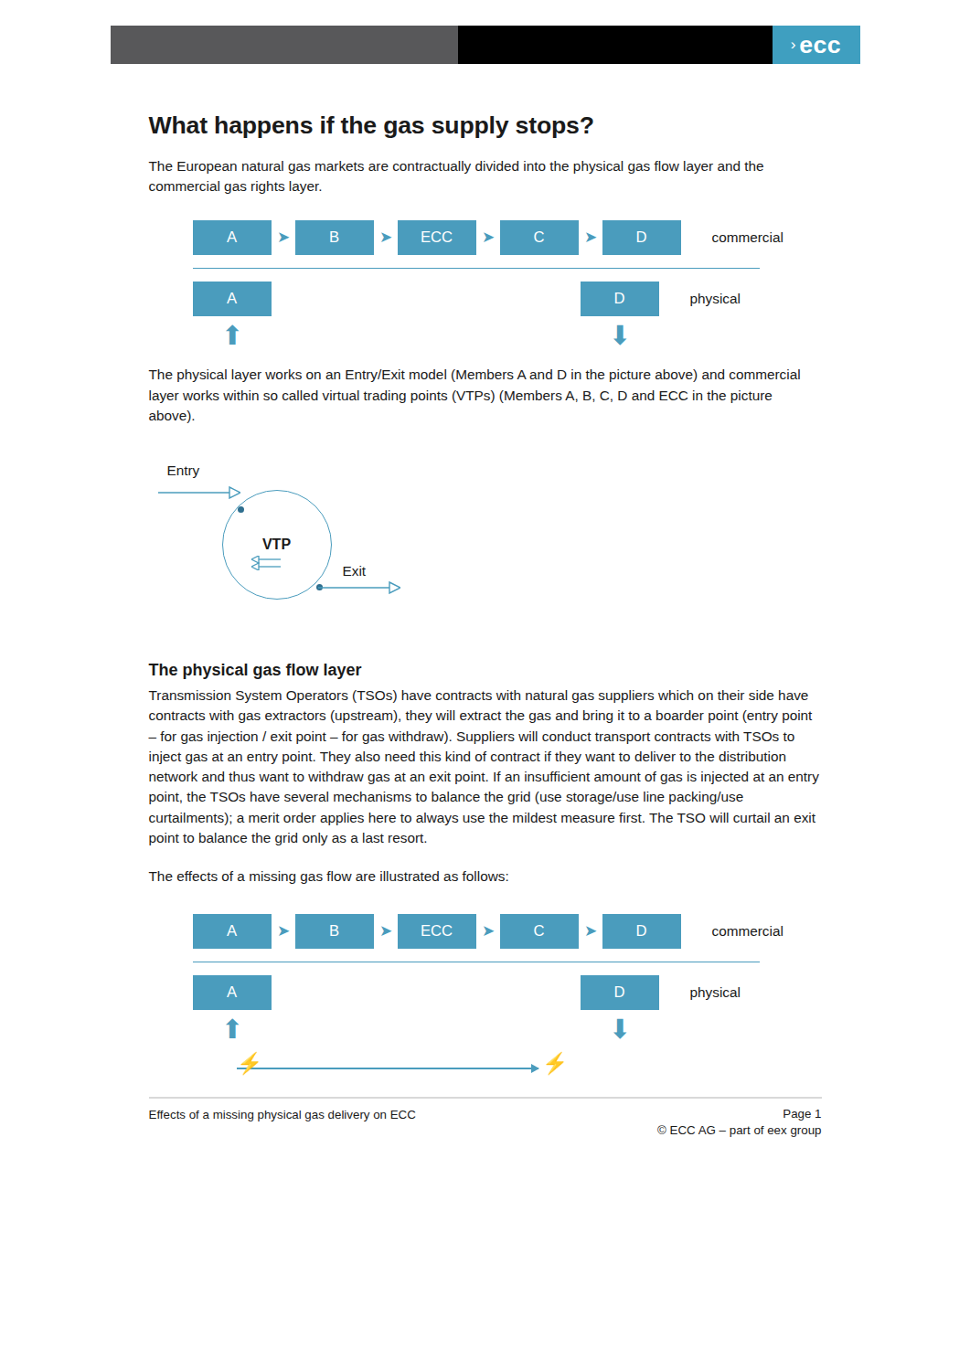›ecc
What happens if the gas supply stops?
The European natural gas markets are contractually divided into the physical gas flow layer and the commercial gas rights layer.
A
➤
B
➤
ECC
➤
C
➤
D
commercial
A
D
physical
⬆
⬇
The physical layer works on an Entry/Exit model (Members A and D in the picture above) and commercial layer works within so called virtual trading points (VTPs) (Members A, B, C, D and ECC in the picture above).
Entry
VTP
Exit
The physical gas flow layer
Transmission System Operators (TSOs) have contracts with natural gas suppliers which on their side have contracts with gas extractors (upstream), they will extract the gas and bring it to a boarder point (entry point – for gas injection / exit point – for gas withdraw). Suppliers will conduct transport contracts with TSOs to inject gas at an entry point. They also need this kind of contract if they want to deliver to the distribution network and thus want to withdraw gas at an exit point. If an insufficient amount of gas is injected at an entry point, the TSOs have several mechanisms to balance the grid (use storage/use line packing/use curtailments); a merit order applies here to always use the mildest measure first. The TSO will curtail an exit point to balance the grid only as a last resort.
The effects of a missing gas flow are illustrated as follows:
A
➤
B
➤
ECC
➤
C
➤
D
commercial
A
D
physical
⬆
⬇
⚡
⚡
Effects of a missing physical gas delivery on ECC
Page 1
© ECC AG – part of eex group